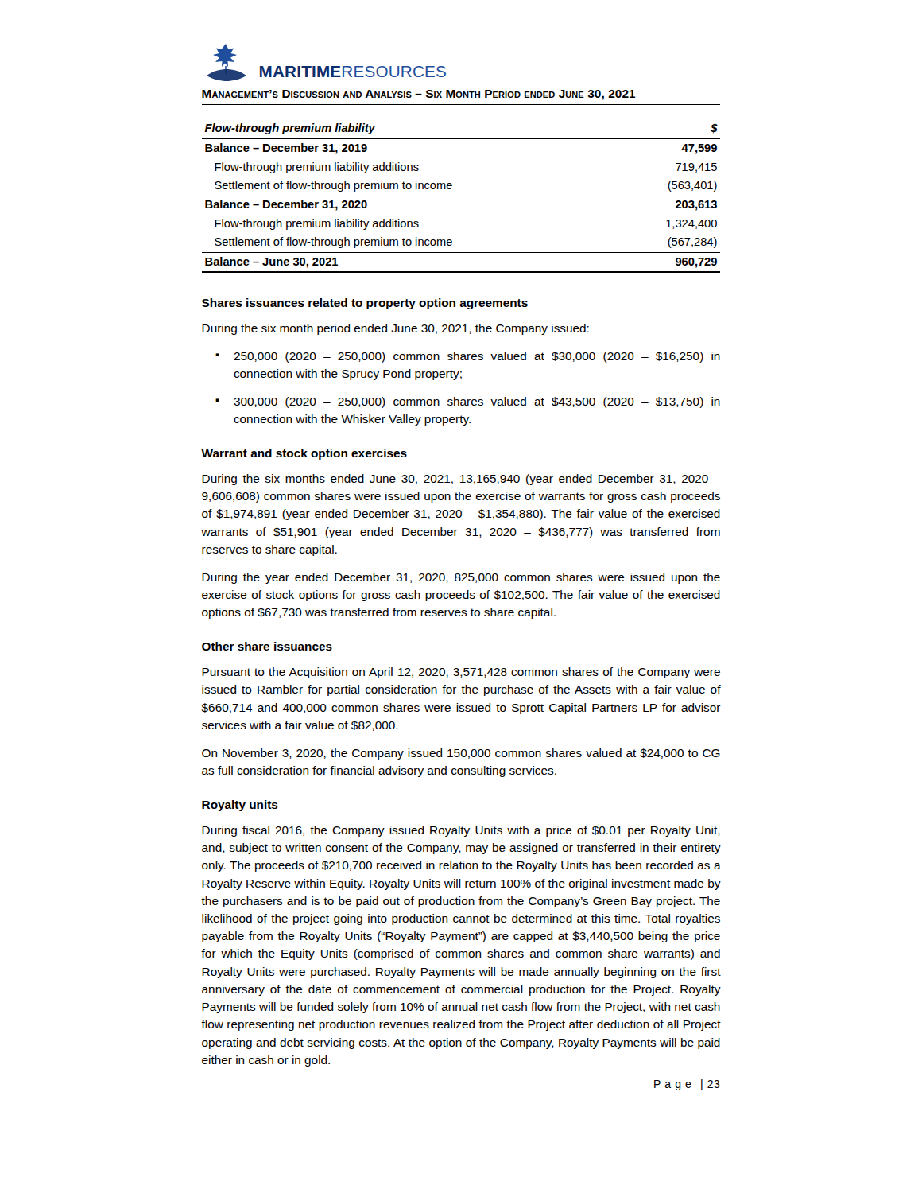MARITIME RESOURCES
Management’s Discussion and Analysis – Six Month Period ended June 30, 2021
| Flow-through premium liability | $ |
| Balance – December 31, 2019 | 47,599 |
| Flow-through premium liability additions | 719,415 |
| Settlement of flow-through premium to income | (563,401) |
| Balance – December 31, 2020 | 203,613 |
| Flow-through premium liability additions | 1,324,400 |
| Settlement of flow-through premium to income | (567,284) |
| Balance – June 30, 2021 | 960,729 |
Shares issuances related to property option agreements
During the six month period ended June 30, 2021, the Company issued:
250,000 (2020 – 250,000) common shares valued at $30,000 (2020 – $16,250) in connection with the Sprucy Pond property;
300,000 (2020 – 250,000) common shares valued at $43,500 (2020 – $13,750) in connection with the Whisker Valley property.
Warrant and stock option exercises
During the six months ended June 30, 2021, 13,165,940 (year ended December 31, 2020 – 9,606,608) common shares were issued upon the exercise of warrants for gross cash proceeds of $1,974,891 (year ended December 31, 2020 – $1,354,880). The fair value of the exercised warrants of $51,901 (year ended December 31, 2020 – $436,777) was transferred from reserves to share capital.
During the year ended December 31, 2020, 825,000 common shares were issued upon the exercise of stock options for gross cash proceeds of $102,500. The fair value of the exercised options of $67,730 was transferred from reserves to share capital.
Other share issuances
Pursuant to the Acquisition on April 12, 2020, 3,571,428 common shares of the Company were issued to Rambler for partial consideration for the purchase of the Assets with a fair value of $660,714 and 400,000 common shares were issued to Sprott Capital Partners LP for advisor services with a fair value of $82,000.
On November 3, 2020, the Company issued 150,000 common shares valued at $24,000 to CG as full consideration for financial advisory and consulting services.
Royalty units
During fiscal 2016, the Company issued Royalty Units with a price of $0.01 per Royalty Unit, and, subject to written consent of the Company, may be assigned or transferred in their entirety only. The proceeds of $210,700 received in relation to the Royalty Units has been recorded as a Royalty Reserve within Equity. Royalty Units will return 100% of the original investment made by the purchasers and is to be paid out of production from the Company’s Green Bay project. The likelihood of the project going into production cannot be determined at this time. Total royalties payable from the Royalty Units (“Royalty Payment”) are capped at $3,440,500 being the price for which the Equity Units (comprised of common shares and common share warrants) and Royalty Units were purchased. Royalty Payments will be made annually beginning on the first anniversary of the date of commencement of commercial production for the Project. Royalty Payments will be funded solely from 10% of annual net cash flow from the Project, with net cash flow representing net production revenues realized from the Project after deduction of all Project operating and debt servicing costs. At the option of the Company, Royalty Payments will be paid either in cash or in gold.
P a g e | 23